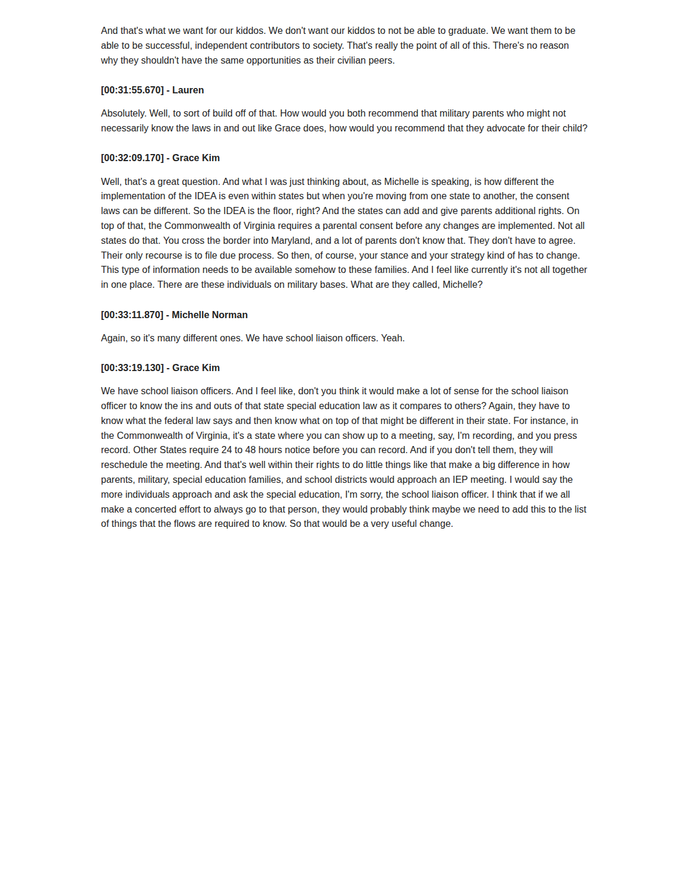And that's what we want for our kiddos. We don't want our kiddos to not be able to graduate. We want them to be able to be successful, independent contributors to society. That's really the point of all of this. There's no reason why they shouldn't have the same opportunities as their civilian peers.
[00:31:55.670] - Lauren
Absolutely. Well, to sort of build off of that. How would you both recommend that military parents who might not necessarily know the laws in and out like Grace does, how would you recommend that they advocate for their child?
[00:32:09.170] - Grace Kim
Well, that's a great question. And what I was just thinking about, as Michelle is speaking, is how different the implementation of the IDEA is even within states but when you're moving from one state to another, the consent laws can be different. So the IDEA is the floor, right? And the states can add and give parents additional rights. On top of that, the Commonwealth of Virginia requires a parental consent before any changes are implemented. Not all states do that. You cross the border into Maryland, and a lot of parents don't know that. They don't have to agree. Their only recourse is to file due process. So then, of course, your stance and your strategy kind of has to change. This type of information needs to be available somehow to these families. And I feel like currently it's not all together in one place. There are these individuals on military bases. What are they called, Michelle?
[00:33:11.870] - Michelle Norman
Again, so it's many different ones. We have school liaison officers. Yeah.
[00:33:19.130] - Grace Kim
We have school liaison officers. And I feel like, don't you think it would make a lot of sense for the school liaison officer to know the ins and outs of that state special education law as it compares to others? Again, they have to know what the federal law says and then know what on top of that might be different in their state. For instance, in the Commonwealth of Virginia, it's a state where you can show up to a meeting, say, I'm recording, and you press record. Other States require 24 to 48 hours notice before you can record. And if you don't tell them, they will reschedule the meeting. And that's well within their rights to do little things like that make a big difference in how parents, military, special education families, and school districts would approach an IEP meeting. I would say the more individuals approach and ask the special education, I'm sorry, the school liaison officer. I think that if we all make a concerted effort to always go to that person, they would probably think maybe we need to add this to the list of things that the flows are required to know. So that would be a very useful change.